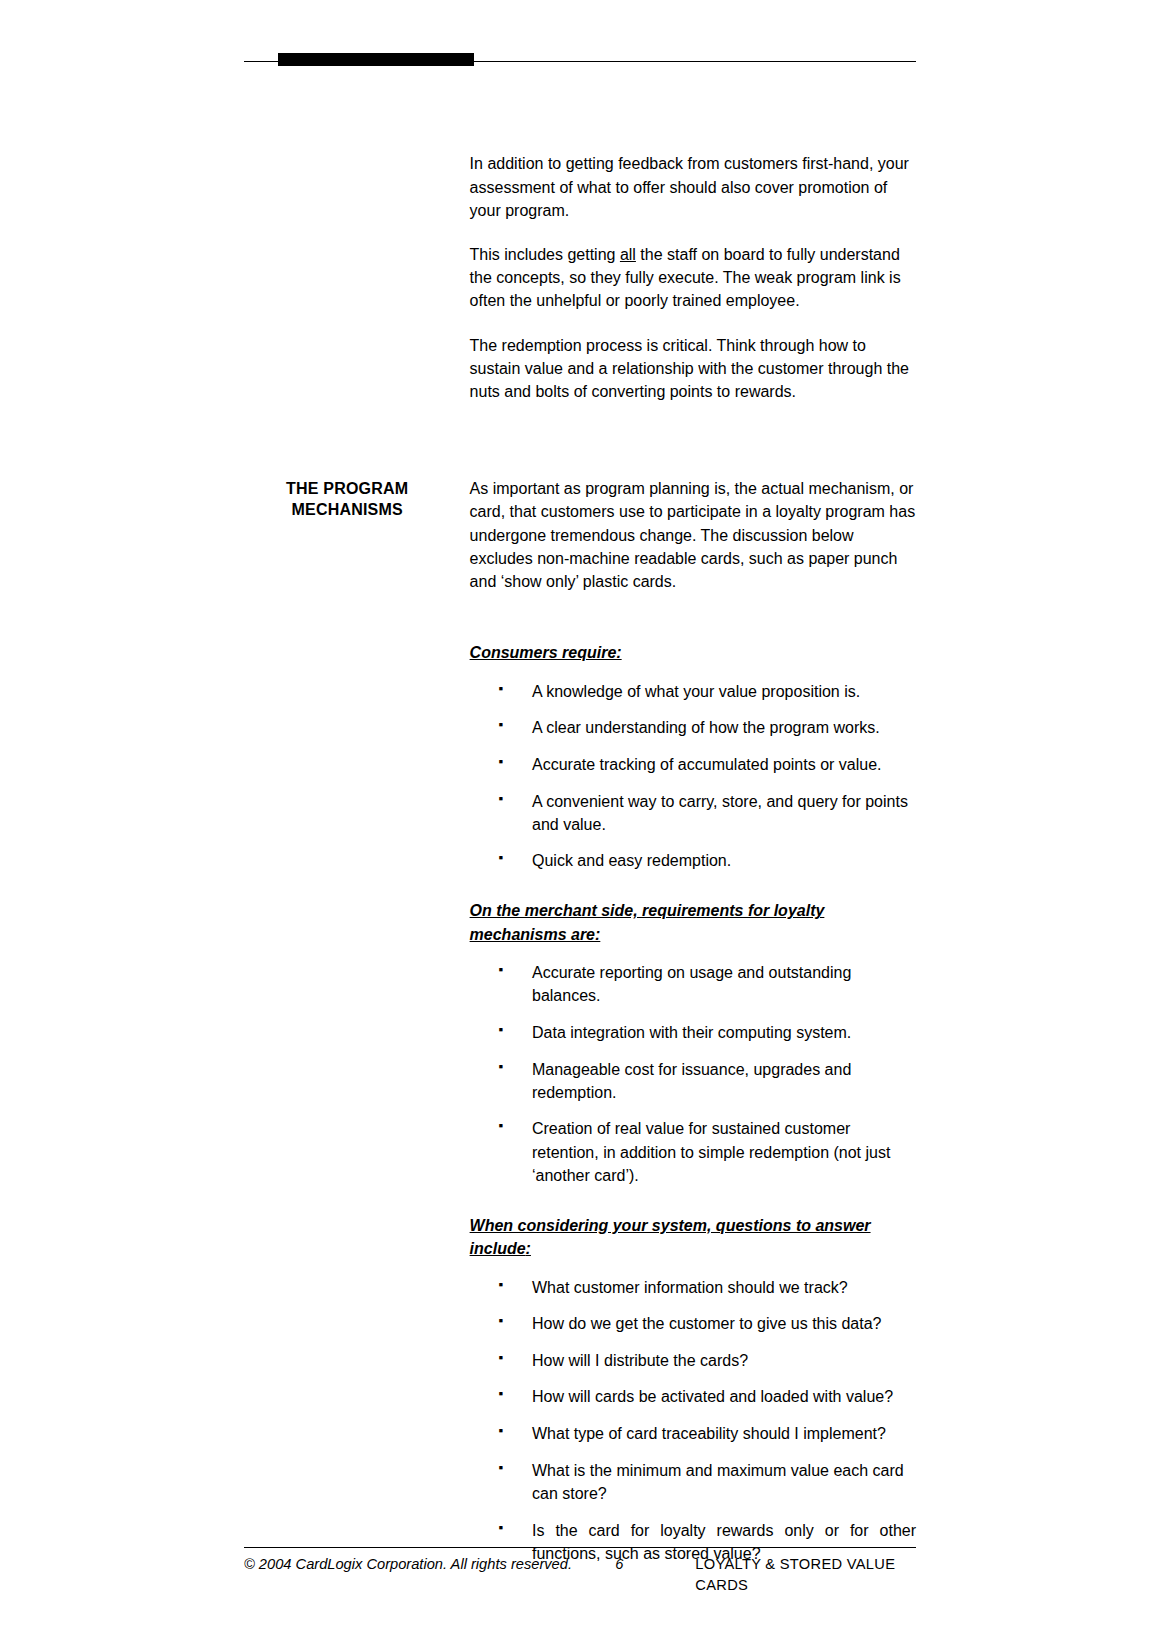In addition to getting feedback from customers first-hand, your assessment of what to offer should also cover promotion of your program.
This includes getting all the staff on board to fully understand the concepts, so they fully execute. The weak program link is often the unhelpful or poorly trained employee.
The redemption process is critical. Think through how to sustain value and a relationship with the customer through the nuts and bolts of converting points to rewards.
THE PROGRAM
MECHANISMS
As important as program planning is, the actual mechanism, or card, that customers use to participate in a loyalty program has undergone tremendous change. The discussion below excludes non-machine readable cards, such as paper punch and ‘show only’ plastic cards.
Consumers require:
A knowledge of what your value proposition is.
A clear understanding of how the program works.
Accurate tracking of accumulated points or value.
A convenient way to carry, store, and query for points and value.
Quick and easy redemption.
On the merchant side, requirements for loyalty mechanisms are:
Accurate reporting on usage and outstanding balances.
Data integration with their computing system.
Manageable cost for issuance, upgrades and redemption.
Creation of real value for sustained customer retention, in addition to simple redemption (not just ‘another card’).
When considering your system, questions to answer include:
What customer information should we track?
How do we get the customer to give us this data?
How will I distribute the cards?
How will cards be activated and loaded with value?
What type of card traceability should I implement?
What is the minimum and maximum value each card can store?
Is the card for loyalty rewards only or for other functions, such as stored value?
© 2004 CardLogix Corporation. All rights reserved. 6 LOYALTY & STORED VALUE CARDS